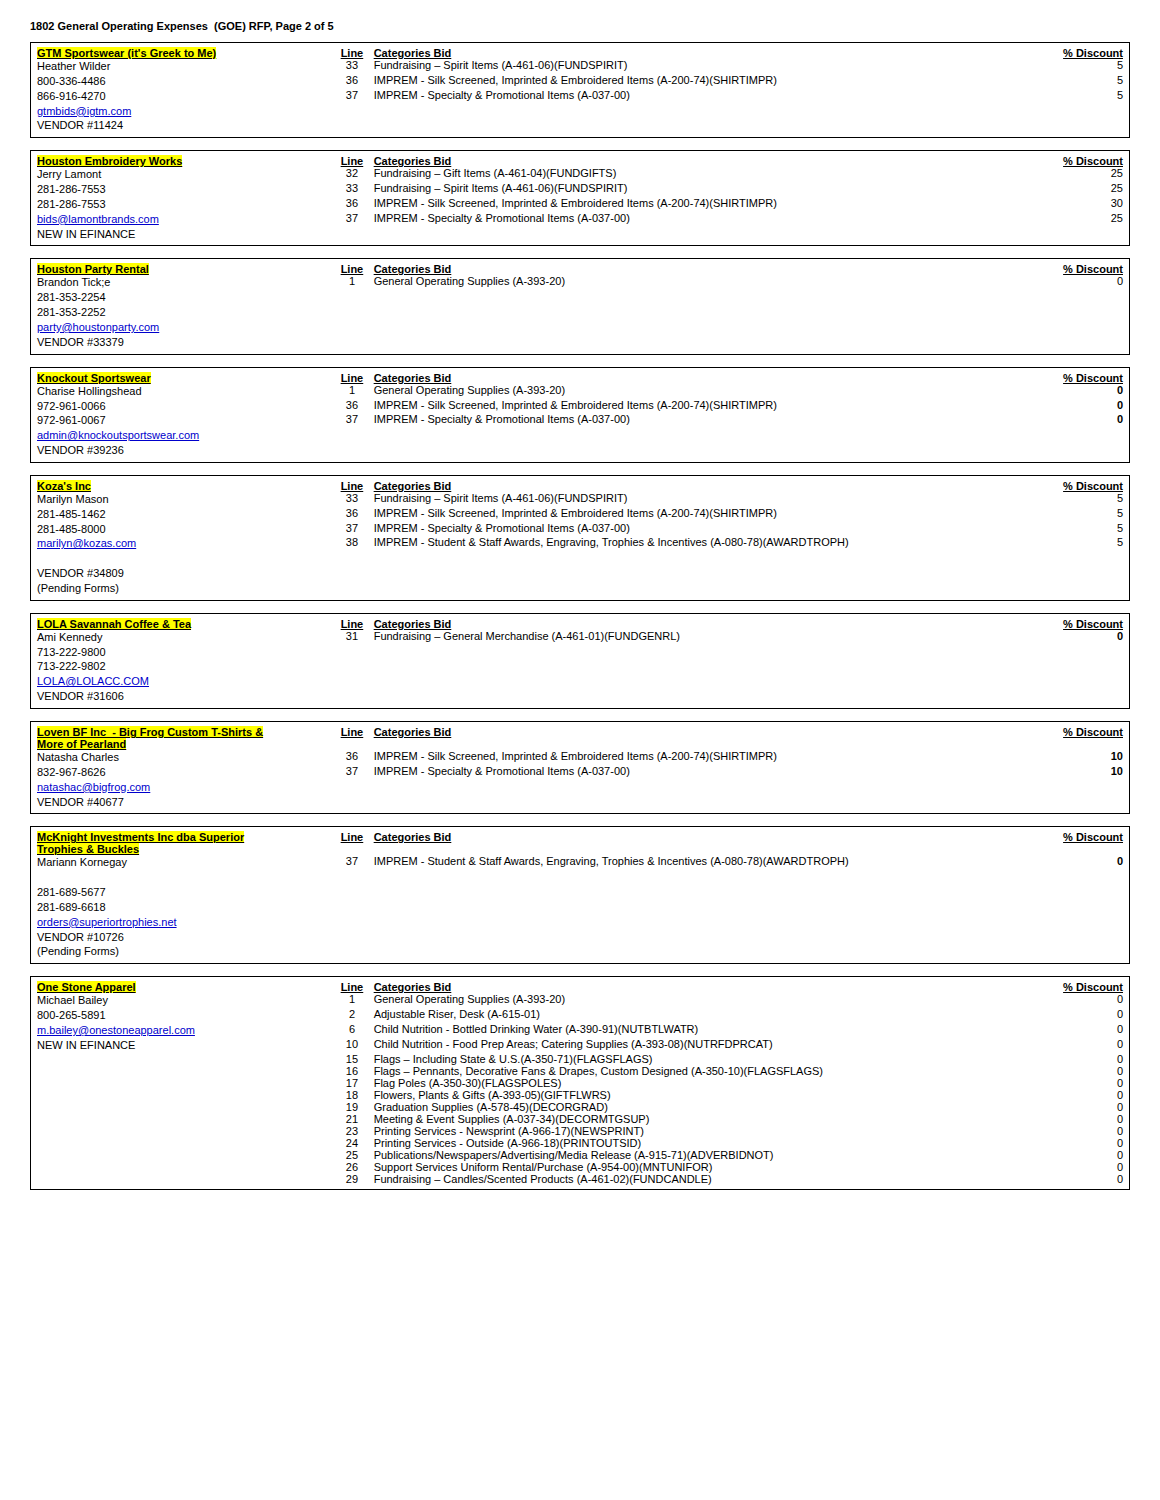1802 General Operating Expenses (GOE) RFP, Page 2 of 5
| GTM Sportswear (it's Greek to Me) | Line | Categories Bid | % Discount |
| Heather Wilder | 33 | Fundraising – Spirit Items (A-461-06)(FUNDSPIRIT) | 5 |
| 800-336-4486 | 36 | IMPREM - Silk Screened, Imprinted & Embroidered Items (A-200-74)(SHIRTIMPR) | 5 |
| 866-916-4270 | 37 | IMPREM - Specialty & Promotional Items (A-037-00) | 5 |
| gtmbids@igtm.com | | | |
| VENDOR #11424 | | | |
| Houston Embroidery Works | Line | Categories Bid | % Discount |
| Jerry Lamont | 32 | Fundraising – Gift Items (A-461-04)(FUNDGIFTS) | 25 |
| 281-286-7553 | 33 | Fundraising – Spirit Items (A-461-06)(FUNDSPIRIT) | 25 |
| 281-286-7553 | 36 | IMPREM - Silk Screened, Imprinted & Embroidered Items (A-200-74)(SHIRTIMPR) | 30 |
| bids@lamontbrands.com | 37 | IMPREM - Specialty & Promotional Items (A-037-00) | 25 |
| NEW IN EFINANCE | | | |
| Houston Party Rental | Line | Categories Bid | % Discount |
| Brandon Tick;e | 1 | General Operating Supplies (A-393-20) | 0 |
| 281-353-2254 | | | |
| 281-353-2252 | | | |
| party@houstonparty.com | | | |
| VENDOR #33379 | | | |
| Knockout Sportswear | Line | Categories Bid | % Discount |
| Charise Hollingshead | 1 | General Operating Supplies (A-393-20) | 0 |
| 972-961-0066 | 36 | IMPREM - Silk Screened, Imprinted & Embroidered Items (A-200-74)(SHIRTIMPR) | 0 |
| 972-961-0067 | 37 | IMPREM - Specialty & Promotional Items (A-037-00) | 0 |
| admin@knockoutsportswear.com | | | |
| VENDOR #39236 | | | |
| Koza's Inc | Line | Categories Bid | % Discount |
| Marilyn Mason | 33 | Fundraising – Spirit Items (A-461-06)(FUNDSPIRIT) | 5 |
| 281-485-1462 | 36 | IMPREM - Silk Screened, Imprinted & Embroidered Items (A-200-74)(SHIRTIMPR) | 5 |
| 281-485-8000 | 37 | IMPREM - Specialty & Promotional Items (A-037-00) | 5 |
| marilyn@kozas.com | 38 | IMPREM - Student & Staff Awards, Engraving, Trophies & Incentives (A-080-78)(AWARDTROPH) | 5 |
| VENDOR #34809 | | | |
| (Pending Forms) | | | |
| LOLA Savannah Coffee & Tea | Line | Categories Bid | % Discount |
| Ami Kennedy | 31 | Fundraising – General Merchandise (A-461-01)(FUNDGENRL) | 0 |
| 713-222-9800 | | | |
| 713-222-9802 | | | |
| LOLA@LOLACC.COM | | | |
| VENDOR #31606 | | | |
| Loven BF Inc - Big Frog Custom T-Shirts & | Line | Categories Bid | % Discount |
| More of Pearland | | | |
| Natasha Charles | 36 | IMPREM - Silk Screened, Imprinted & Embroidered Items (A-200-74)(SHIRTIMPR) | 10 |
| 832-967-8626 | 37 | IMPREM - Specialty & Promotional Items (A-037-00) | 10 |
| natashac@bigfrog.com | | | |
| VENDOR #40677 | | | |
| McKnight Investments Inc dba Superior | Line | Categories Bid | % Discount |
| Trophies & Buckles | | | |
| Mariann Kornegay | 37 | IMPREM - Student & Staff Awards, Engraving, Trophies & Incentives (A-080-78)(AWARDTROPH) | 0 |
| 281-689-5677 | | | |
| 281-689-6618 | | | |
| orders@superiortrophies.net | | | |
| VENDOR #10726 | | | |
| (Pending Forms) | | | |
| One Stone Apparel | Line | Categories Bid | % Discount |
| Michael Bailey | 1 | General Operating Supplies (A-393-20) | 0 |
| 800-265-5891 | 2 | Adjustable Riser, Desk (A-615-01) | 0 |
| m.bailey@onestoneapparel.com | 6 | Child Nutrition - Bottled Drinking Water (A-390-91)(NUTBTLWATR) | 0 |
| NEW IN EFINANCE | 10 | Child Nutrition - Food Prep Areas; Catering Supplies (A-393-08)(NUTRFDPRCAT) | 0 |
| | 15 | Flags – Including State & U.S.(A-350-71)(FLAGSFLAGS) | 0 |
| | 16 | Flags – Pennants, Decorative Fans & Drapes, Custom Designed (A-350-10)(FLAGSFLAGS) | 0 |
| | 17 | Flag Poles (A-350-30)(FLAGSPOLES) | 0 |
| | 18 | Flowers, Plants & Gifts (A-393-05)(GIFTFLWRS) | 0 |
| | 19 | Graduation Supplies (A-578-45)(DECORGRAD) | 0 |
| | 21 | Meeting & Event Supplies (A-037-34)(DECORMTGSUP) | 0 |
| | 23 | Printing Services - Newsprint (A-966-17)(NEWSPRINT) | 0 |
| | 24 | Printing Services - Outside (A-966-18)(PRINTOUTSID) | 0 |
| | 25 | Publications/Newspapers/Advertising/Media Release (A-915-71)(ADVERBIDNOT) | 0 |
| | 26 | Support Services Uniform Rental/Purchase (A-954-00)(MNTUNIFOR) | 0 |
| | 29 | Fundraising – Candles/Scented Products (A-461-02)(FUNDCANDLE) | 0 |